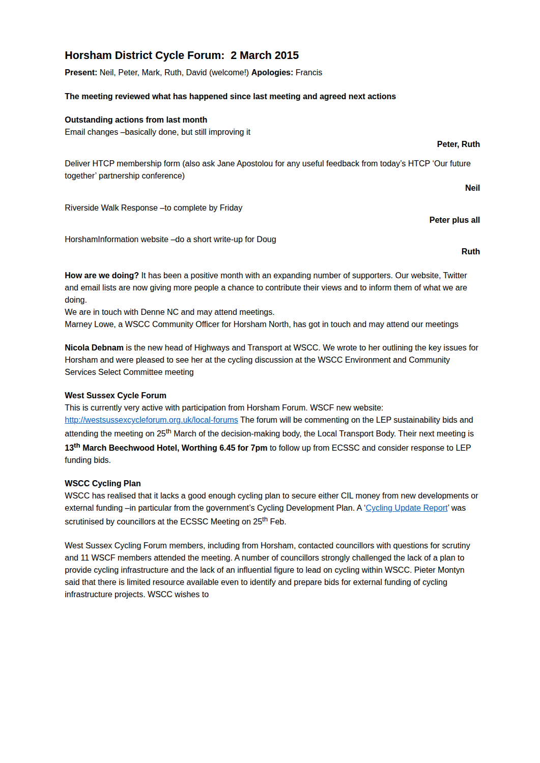Horsham District Cycle Forum: 2 March 2015
Present: Neil, Peter, Mark, Ruth, David (welcome!) Apologies: Francis
The meeting reviewed what has happened since last meeting and agreed next actions
Outstanding actions from last month
Email changes –basically done, but still improving it
Peter, Ruth
Deliver HTCP membership form (also ask Jane Apostolou for any useful feedback from today’s HTCP ‘Our future together’ partnership conference)
Neil
Riverside Walk Response –to complete by Friday
Peter plus all
HorshamInformation website –do a short write-up for Doug
Ruth
How are we doing? It has been a positive month with an expanding number of supporters. Our website, Twitter and email lists are now giving more people a chance to contribute their views and to inform them of what we are doing.
We are in touch with Denne NC and may attend meetings.
Marney Lowe, a WSCC Community Officer for Horsham North, has got in touch and may attend our meetings
Nicola Debnam is the new head of Highways and Transport at WSCC. We wrote to her outlining the key issues for Horsham and were pleased to see her at the cycling discussion at the WSCC Environment and Community Services Select Committee meeting
West Sussex Cycle Forum
This is currently very active with participation from Horsham Forum. WSCF new website: http://westsussexcycleforum.org.uk/local-forums The forum will be commenting on the LEP sustainability bids and attending the meeting on 25th March of the decision-making body, the Local Transport Body. Their next meeting is 13th March Beechwood Hotel, Worthing 6.45 for 7pm to follow up from ECSSC and consider response to LEP funding bids.
WSCC Cycling Plan
WSCC has realised that it lacks a good enough cycling plan to secure either CIL money from new developments or external funding –in particular from the government’s Cycling Development Plan. A ‘Cycling Update Report’ was scrutinised by councillors at the ECSSC Meeting on 25th Feb.
West Sussex Cycling Forum members, including from Horsham, contacted councillors with questions for scrutiny and 11 WSCF members attended the meeting. A number of councillors strongly challenged the lack of a plan to provide cycling infrastructure and the lack of an influential figure to lead on cycling within WSCC. Pieter Montyn said that there is limited resource available even to identify and prepare bids for external funding of cycling infrastructure projects. WSCC wishes to